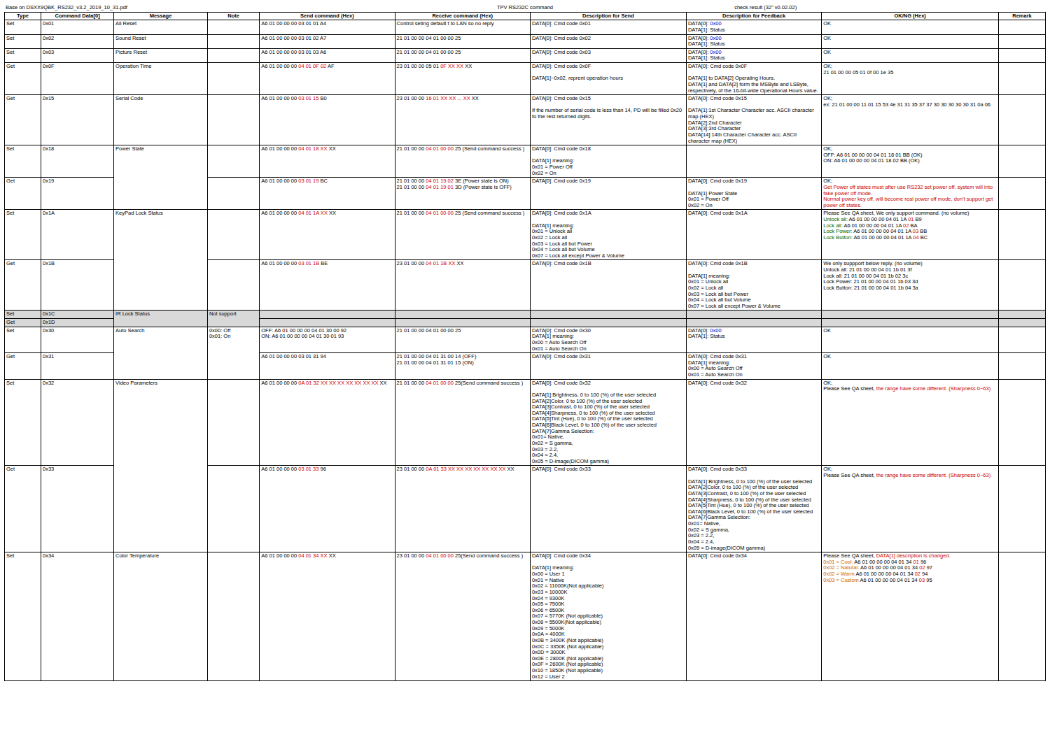| Base on DSXX9QBK_RS232_v3.2_2019_10_31.pdf | TPV RS232C command | check result (32" v0.02.02) |
| Type | Command Data[0] | Message | Note | Send command (Hex) | Receive command (Hex) | Description for Send | Description for Feedback | OK/NG (Hex) | Remark |
| --- | --- | --- | --- | --- | --- | --- | --- | --- | --- |
| Set | 0x01 | All Reset | | A6 01 00 00 00 03 01 01 A4 | Control seting default t to LAN so no reply | DATA[0]: Cmd code 0x01 | DATA[0]: 0x00 DATA[1]: Status | OK | |
| Set | 0x02 | Sound Reset | | A6 01 00 00 00 03 01 02 A7 | 21 01 00 00 04 01 00 00 25 | DATA[0]: Cmd code 0x02 | DATA[0]: 0x00 DATA[1]: Status | OK | |
| Set | 0x03 | Picture Reset | | A6 01 00 00 00 03 01 03 A6 | 21 01 00 00 04 01 00 00 25 | DATA[0]: Cmd code 0x03 | DATA[0]: 0x00 DATA[1]: Status | OK | |
| Get | 0x0F | Operation Time | | A6 01 00 00 00 04 01 0F 02 AF | 23 01 00 00 05 01 0F XX XX XX | DATA[0]: Cmd code 0x0F DATA[1]~0x02, reprent operation hours | DATA[0]: Cmd code 0x0F DATA[1] to DATA[2] Operating Hours. DATA[1] and DATA[2] form the MSByte and LSByte, respectively, of the 16-bit-wide Operational Hours value. | OK; 21 01 00 00 05 01 0f 00 1e 35 | |
| Get | 0x15 | Serial Code | | A6 01 00 00 00 03 01 15 B0 | 23 01 00 00 16 01 XX XX ... XX XX | DATA[0]: Cmd code 0x15 If the number of serial code is less than 14, PD will be filled 0x20 to the rest returned digits. | DATA[0]: Cmd code 0x15 DATA[1]:1st Character Character acc. ASCII character map (HEX) DATA[2]:2nd Character DATA[3]:3rd Character DATA[14]:14th Character Character acc. ASCII character map (HEX) | OK; ex: 21 01 00 00 11 01 15 53 4e 31 31 35 37 37 30 30 30 30 30 31 0a 06 | |
| Set | 0x18 | Power State | | A6 01 00 00 00 04 01 18 XX XX | 21 01 00 00 04 01 00 00 25 (Send command success ) | DATA[0]: Cmd code 0x18 DATA[1] meaning: 0x01 = Power Off 0x02 = On | | OK; OFF: A6 01 00 00 00 04 01 18 01 BB (OK) ON: A6 01 00 00 00 04 01 18 02 BB (OK) | |
| Get | 0x19 | | A6 01 00 00 00 03 01 19 BC | 21 01 00 00 04 01 19 02 3E (Power state is ON) 21 01 00 00 04 01 19 01 3D (Power state is OFF) | DATA[0]: Cmd code 0x19 | DATA[0]: Cmd code 0x19 DATA[1] Power State 0x01 = Power Off 0x02 = On | OK; Get Power off states must after use RS232 set power off, system will into fake power off mode. Normal power key off, will become real power off mode, don't support get power off states. | |
| Set | 0x1A | KeyPad Lock Status | | A6 01 00 00 00 04 01 1A XX XX | 21 01 00 00 04 01 00 00 25 (Send command success ) | DATA[0]: Cmd code 0x1A DATA[1] meaning: 0x01 = Unlock all 0x02 = Lock all 0x03 = Lock all but Power 0x04 = Lock all but Volume 0x07 = Lock all except Power & Volume | DATA[0]: Cmd code 0x1A | Please See QA sheet, We only support command. (no volume) Unlock all: A6 01 00 00 00 04 01 1A 01 B9 Lock all: A6 01 00 00 00 04 01 1A 02 BA Lock Power: A6 01 00 00 00 04 01 1A 03 BB Lock Button: A6 01 00 00 00 04 01 1A 04 BC | |
| Get | 0x1B | | A6 01 00 00 00 03 01 1B BE | 23 01 00 00 04 01 1B XX XX | DATA[0]: Cmd code 0x1B | DATA[0]: Cmd code 0x1B DATA[1] meaning: 0x01 = Unlock all 0x02 = Lock all 0x03 = Lock all but Power 0x04 = Lock all but Volume 0x07 = Lock all except Power & Volume | We only suppport below reply. (no volume) Unlock all: 21 01 00 00 04 01 1b 01 3f Lock all: 21 01 00 00 04 01 1b 02 3c Lock Power: 21 01 00 00 04 01 1b 03 3d Lock Button: 21 01 00 00 04 01 1b 04 3a | |
| Set | 0x1C | IR Lock Status | Not support | | | | | | |
| Get | 0x1D | | | | | | |
| Set | 0x30 | Auto Search | 0x00: Off 0x01: On | OFF: A6 01 00 00 00 04 01 30 00 92 ON: A6 01 00 00 00 04 01 30 01 93 | 21 01 00 00 04 01 00 00 25 | DATA[0]: Cmd code 0x30 DATA[1] meaning: 0x00 = Auto Search Off 0x01 = Auto Search On | DATA[0]: 0x00 DATA[1]: Status | OK | |
| Get | 0x31 | A6 01 00 00 00 03 01 31 94 | 21 01 00 00 04 01 31 00 14 (OFF) 21 01 00 00 04 01 31 01 15 (ON) | DATA[0]: Cmd code 0x31 | DATA[0]: Cmd code 0x31 DATA[1] meaning: 0x00 = Auto Search Off 0x01 = Auto Search On | OK | |
| Set | 0x32 | Video Parameters | | A6 01 00 00 00 0A 01 32 XX XX XX XX XX XX XX XX | 21 01 00 00 04 01 00 00 25(Send command success ) | DATA[0]: Cmd code 0x32 DATA[1]:Brightness, 0 to 100 (%) of the user selected DATA[2]Color, 0 to 100 (%) of the user selected DATA[3]Contrast, 0 to 100 (%) of the user selected DATA[4]Sharpness, 0 to 100 (%) of the user selected DATA[5]Tint (Hue), 0 to 100 (%) of the user selected DATA[6]Black Level, 0 to 100 (%) of the user selected DATA[7]Gamma Selection: 0x01= Native, 0x02 = S gamma, 0x03 = 2.2, 0x04 = 2.4, 0x05 = D-image(DICOM gamma) | DATA[0]: Cmd code 0x32 | OK; Please See QA sheet, the range have some different. (Sharpness 0~63) | |
| Get | 0x33 | | A6 01 00 00 00 03 01 33 96 | 23 01 00 00 0A 01 33 XX XX XX XX XX XX XX XX | DATA[0]: Cmd code 0x33 | DATA[0]: Cmd code 0x33 DATA[1]:Brightness, 0 to 100 (%) of the user selected DATA[2]Color, 0 to 100 (%) of the user selected DATA[3]Contrast, 0 to 100 (%) of the user selected DATA[4]Sharpness, 0 to 100 (%) of the user selected DATA[5]Tint (Hue), 0 to 100 (%) of the user selected DATA[6]Black Level, 0 to 100 (%) of the user selected DATA[7]Gamma Selection: 0x01= Native, 0x02 = S gamma, 0x03 = 2.2, 0x04 = 2.4, 0x05 = D-image(DICOM gamma) | OK; Please See QA sheet, the range have some different. (Sharpness 0~63) | |
| Set | 0x34 | Color Temperature | | A6 01 00 00 00 04 01 34 XX XX | 23 01 00 00 04 01 00 00 25(Send command success ) | DATA[0]: Cmd code 0x34 DATA[1] meaning: 0x00 = User 1 0x01 = Native 0x02 = 11000K(Not applicable) 0x03 = 10000K 0x04 = 9300K 0x05 = 7500K 0x06 = 6500K 0x07 = 5770K (Not applicable) 0x08 = 5500K(Not applicable) 0x09 = 5000K 0x0A = 4000K 0x0B = 3400K (Not applicable) 0x0C = 3350K (Not applicable) 0x0D = 3000K 0x0E = 2800K (Not applicable) 0x0F = 2600K (Not applicable) 0x10 = 1850K (Not applicable) 0x12 = User 2 | DATA[0]: Cmd code 0x34 | Please See QA sheet, DATA[1] description is changed. 0x01 = Cool: A6 01 00 00 00 04 01 34 01 96 0x02 = Natural: A6 01 00 00 00 04 01 34 02 97 0x02 = Warm A6 01 00 00 00 04 01 34 02 94 0x03 = Custom A6 01 00 00 00 04 01 34 03 95 | |